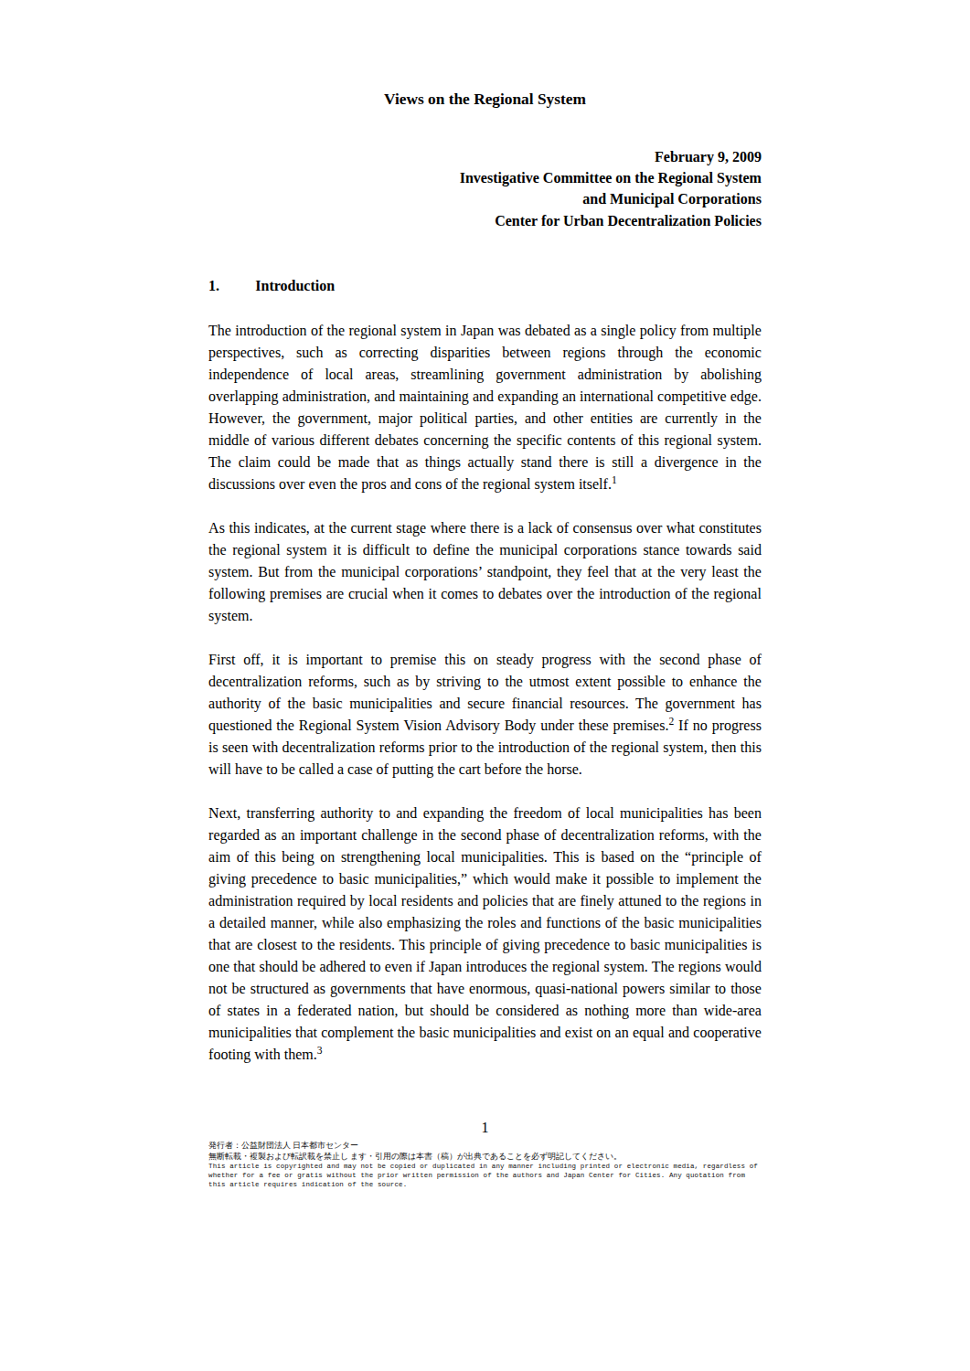Views on the Regional System
February 9, 2009
Investigative Committee on the Regional System
and Municipal Corporations
Center for Urban Decentralization Policies
1. Introduction
The introduction of the regional system in Japan was debated as a single policy from multiple perspectives, such as correcting disparities between regions through the economic independence of local areas, streamlining government administration by abolishing overlapping administration, and maintaining and expanding an international competitive edge. However, the government, major political parties, and other entities are currently in the middle of various different debates concerning the specific contents of this regional system. The claim could be made that as things actually stand there is still a divergence in the discussions over even the pros and cons of the regional system itself.1
As this indicates, at the current stage where there is a lack of consensus over what constitutes the regional system it is difficult to define the municipal corporations stance towards said system. But from the municipal corporations’ standpoint, they feel that at the very least the following premises are crucial when it comes to debates over the introduction of the regional system.
First off, it is important to premise this on steady progress with the second phase of decentralization reforms, such as by striving to the utmost extent possible to enhance the authority of the basic municipalities and secure financial resources. The government has questioned the Regional System Vision Advisory Body under these premises.2 If no progress is seen with decentralization reforms prior to the introduction of the regional system, then this will have to be called a case of putting the cart before the horse.
Next, transferring authority to and expanding the freedom of local municipalities has been regarded as an important challenge in the second phase of decentralization reforms, with the aim of this being on strengthening local municipalities. This is based on the “principle of giving precedence to basic municipalities,” which would make it possible to implement the administration required by local residents and policies that are finely attuned to the regions in a detailed manner, while also emphasizing the roles and functions of the basic municipalities that are closest to the residents. This principle of giving precedence to basic municipalities is one that should be adhered to even if Japan introduces the regional system. The regions would not be structured as governments that have enormous, quasi-national powers similar to those of states in a federated nation, but should be considered as nothing more than wide-area municipalities that complement the basic municipalities and exist on an equal and cooperative footing with them.3
1
発行者：公益財団法人 日本都市センター
無断転載・複製および転訳載を禁止し ます・引用の際は本書（稿）が出典であることを必ず明記してください。
This article is copyrighted and may not be copied or duplicated in any manner including printed or electronic media, regardless of whether for a fee or gratis without the prior written permission of the authors and Japan Center for Cities. Any quotation from this article requires indication of the source.